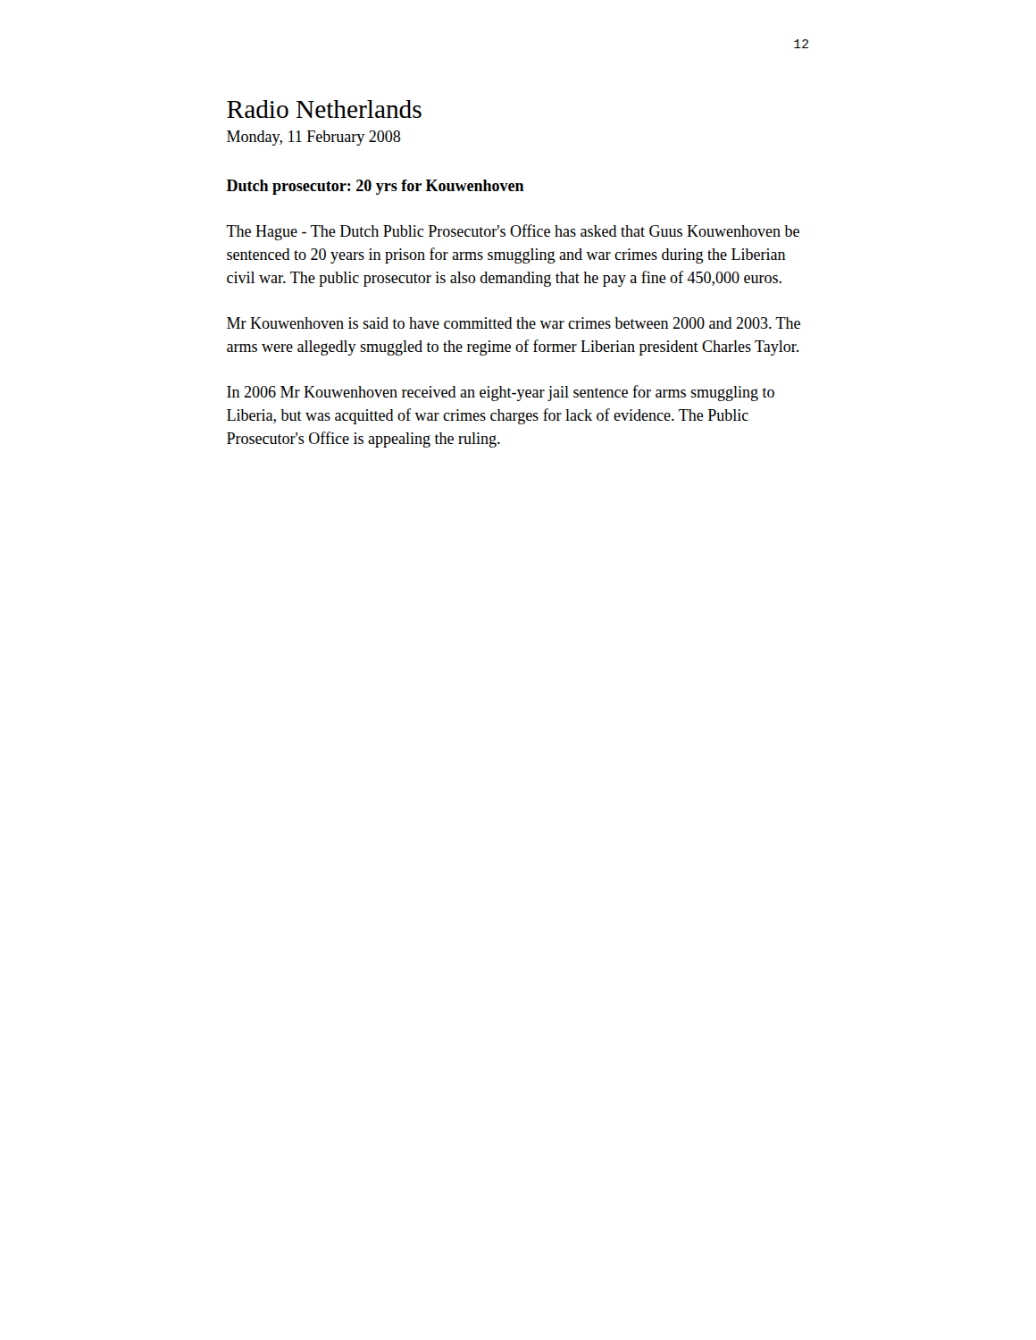12
Radio Netherlands
Monday, 11 February 2008
Dutch prosecutor: 20 yrs for Kouwenhoven
The Hague - The Dutch Public Prosecutor's Office has asked that Guus Kouwenhoven be sentenced to 20 years in prison for arms smuggling and war crimes during the Liberian civil war. The public prosecutor is also demanding that he pay a fine of 450,000 euros.
Mr Kouwenhoven is said to have committed the war crimes between 2000 and 2003. The arms were allegedly smuggled to the regime of former Liberian president Charles Taylor.
In 2006 Mr Kouwenhoven received an eight-year jail sentence for arms smuggling to Liberia, but was acquitted of war crimes charges for lack of evidence. The Public Prosecutor's Office is appealing the ruling.